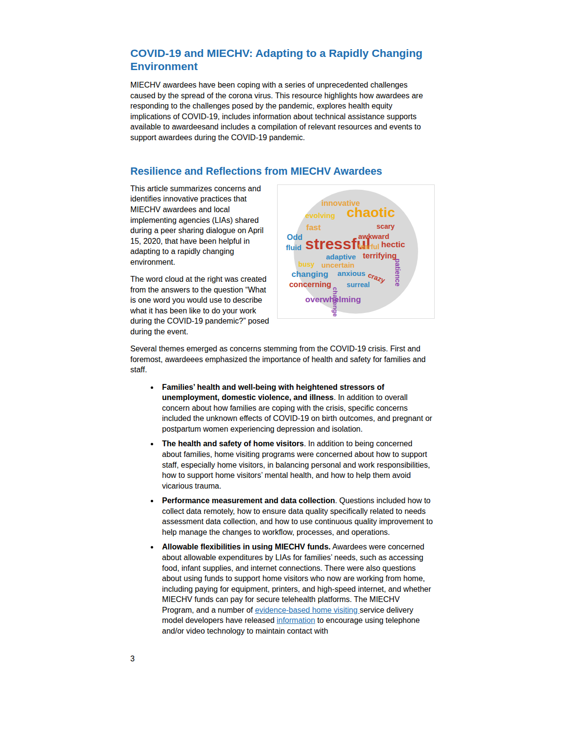COVID-19 and MIECHV: Adapting to a Rapidly Changing Environment
MIECHV awardees have been coping with a series of unprecedented challenges caused by the spread of the corona virus. This resource highlights how awardees are responding to the challenges posed by the pandemic, explores health equity implications of COVID-19, includes information about technical assistance supports available to awardeesand includes a compilation of relevant resources and events to support awardees during the COVID-19 pandemic.
Resilience and Reflections from MIECHV Awardees
This article summarizes concerns and identifies innovative practices that MIECHV awardees and local implementing agencies (LIAs) shared during a peer sharing dialogue on April 15, 2020, that have been helpful in adapting to a rapidly changing environment.
The word cloud at the right was created from the answers to the question “What is one word you would use to describe what it has been like to do your work during the COVID-19 pandemic?” posed during the event.
Several themes emerged as concerns stemming from the COVID-19 crisis. First and foremost, awardeees emphasized the importance of health and safety for families and staff.
Families’ health and well-being with heightened stressors of unemployment, domestic violence, and illness. In addition to overall concern about how families are coping with the crisis, specific concerns included the unknown effects of COVID-19 on birth outcomes, and pregnant or postpartum women experiencing depression and isolation.
The health and safety of home visitors. In addition to being concerned about families, home visiting programs were concerned about how to support staff, especially home visitors, in balancing personal and work responsibilities, how to support home visitors’ mental health, and how to help them avoid vicarious trauma.
Performance measurement and data collection. Questions included how to collect data remotely, how to ensure data quality specifically related to needs assessment data collection, and how to use continuous quality improvement to help manage the changes to workflow, processes, and operations.
Allowable flexibilities in using MIECHV funds. Awardees were concerned about allowable expenditures by LIAs for families’ needs, such as accessing food, infant supplies, and internet connections. There were also questions about using funds to support home visitors who now are working from home, including paying for equipment, printers, and high-speed internet, and whether MIECHV funds can pay for secure telehealth platforms. The MIECHV Program, and a number of evidence-based home visiting service delivery model developers have released information to encourage using telephone and/or video technology to maintain contact with
3